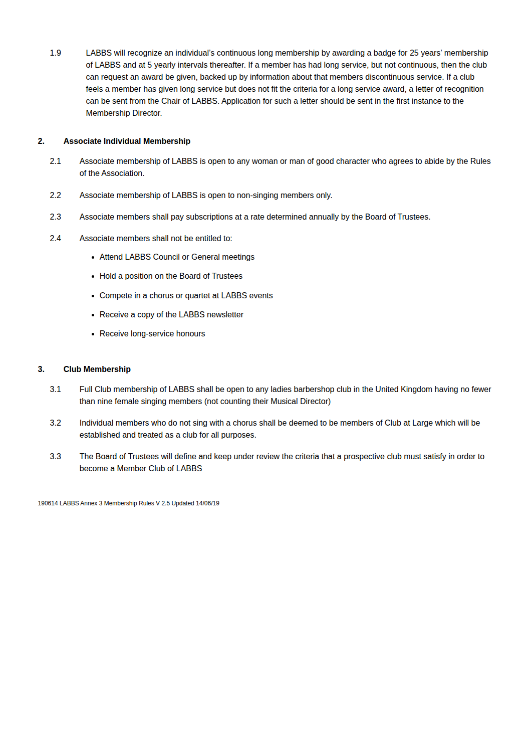1.9
LABBS will recognize an individual’s continuous long membership by awarding a badge for 25 years’ membership of LABBS and at 5 yearly intervals thereafter. If a member has had long service, but not continuous, then the club can request an award be given, backed up by information about that members discontinuous service. If a club feels a member has given long service but does not fit the criteria for a long service award, a letter of recognition can be sent from the Chair of LABBS. Application for such a letter should be sent in the first instance to the Membership Director.
2. Associate Individual Membership
2.1
Associate membership of LABBS is open to any woman or man of good character who agrees to abide by the Rules of the Association.
2.2
Associate membership of LABBS is open to non-singing members only.
2.3
Associate members shall pay subscriptions at a rate determined annually by the Board of Trustees.
2.4
Associate members shall not be entitled to:
Attend LABBS Council or General meetings
Hold a position on the Board of Trustees
Compete in a chorus or quartet at LABBS events
Receive a copy of the LABBS newsletter
Receive long-service honours
3. Club Membership
3.1
Full Club membership of LABBS shall be open to any ladies barbershop club in the United Kingdom having no fewer than nine female singing members (not counting their Musical Director)
3.2
Individual members who do not sing with a chorus shall be deemed to be members of Club at Large which will be established and treated as a club for all purposes.
3.3
The Board of Trustees will define and keep under review the criteria that a prospective club must satisfy in order to become a Member Club of LABBS
190614 LABBS Annex 3 Membership Rules V 2.5 Updated 14/06/19